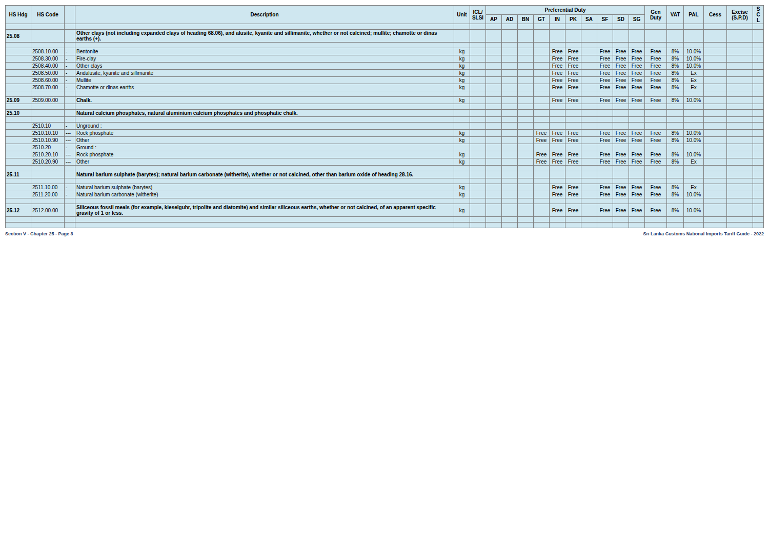| HS Hdg | HS Code | | Description | Unit | ICL/ SLSI | Preferential Duty | Gen Duty | VAT | PAL | Cess | Excise (S.P.D) | S C L |
| --- | --- | --- | --- | --- | --- | --- | --- | --- | --- | --- | --- | --- |
| AP | AD | BN | GT | IN | PK | SA | SF | SD | SG |
| 25.08 | | | Other clays (not including expanded clays of heading 68.06), and alusite, kyanite and sillimanite, whether or not calcined; mullite; chamotte or dinas earths (+). | | | | | | | | | | | | | | | | | | |
| | 2508.10.00 | - | Bentonite | kg | | | | | | Free | Free | | Free | Free | Free | Free | 8% | 10.0% | | | |
| | 2508.30.00 | - | Fire-clay | kg | | | | | | Free | Free | | Free | Free | Free | Free | 8% | 10.0% | | | |
| | 2508.40.00 | - | Other clays | kg | | | | | | Free | Free | | Free | Free | Free | Free | 8% | 10.0% | | | |
| | 2508.50.00 | - | Andalusite, kyanite and sillimanite | kg | | | | | | Free | Free | | Free | Free | Free | Free | 8% | Ex | | | |
| | 2508.60.00 | - | Mullite | kg | | | | | | Free | Free | | Free | Free | Free | Free | 8% | Ex | | | |
| | 2508.70.00 | - | Chamotte or dinas earths | kg | | | | | | Free | Free | | Free | Free | Free | Free | 8% | Ex | | | |
| 25.09 | 2509.00.00 | | Chalk. | kg | | | | | | Free | Free | | Free | Free | Free | Free | 8% | 10.0% | | | |
| 25.10 | | | Natural calcium phosphates, natural aluminium calcium phosphates and phosphatic chalk. | | | | | | | | | | | | | | | | | | |
| | 2510.10 | - | Unground : | | | | | | | | | | | | | | | | | | |
| | 2510.10.10 | --- | Rock phosphate | kg | | | | | Free | Free | Free | | Free | Free | Free | Free | 8% | 10.0% | | | |
| | 2510.10.90 | --- | Other | kg | | | | | Free | Free | Free | | Free | Free | Free | Free | 8% | 10.0% | | | |
| | 2510.20 | - | Ground : | | | | | | | | | | | | | | | | | | |
| | 2510.20.10 | --- | Rock phosphate | kg | | | | | Free | Free | Free | | Free | Free | Free | Free | 8% | 10.0% | | | |
| | 2510.20.90 | --- | Other | kg | | | | | Free | Free | Free | | Free | Free | Free | Free | 8% | Ex | | | |
| 25.11 | | | Natural barium sulphate (barytes); natural barium carbonate (witherite), whether or not calcined, other than barium oxide of heading 28.16. | | | | | | | | | | | | | | | | | | |
| | 2511.10.00 | - | Natural barium sulphate (barytes) | kg | | | | | | Free | Free | | Free | Free | Free | Free | 8% | Ex | | | |
| | 2511.20.00 | - | Natural barium carbonate (witherite) | kg | | | | | | Free | Free | | Free | Free | Free | Free | 8% | 10.0% | | | |
| 25.12 | 2512.00.00 | | Siliceous fossil meals (for example, kieselguhr, tripolite and diatomite) and similar siliceous earths, whether or not calcined, of an apparent specific gravity of 1 or less. | kg | | | | | | Free | Free | | Free | Free | Free | Free | 8% | 10.0% | | | |
Section V - Chapter 25 - Page 3
Sri Lanka Customs National Imports Tariff Guide - 2022